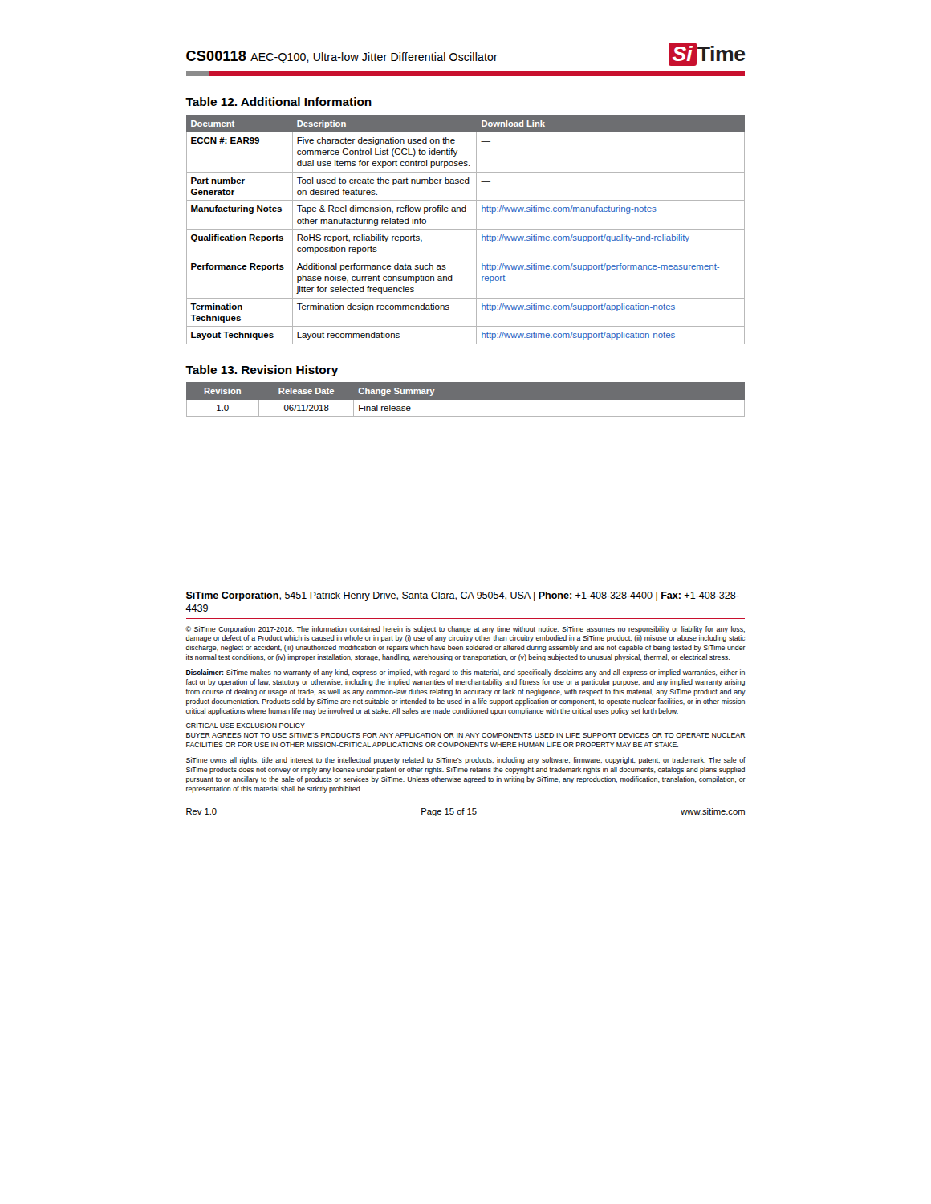CS00118 AEC-Q100, Ultra-low Jitter Differential Oscillator
Si Time
Table 12. Additional Information
| Document | Description | Download Link |
| --- | --- | --- |
| ECCN #: EAR99 | Five character designation used on the commerce Control List (CCL) to identify dual use items for export control purposes. | — |
| Part number Generator | Tool used to create the part number based on desired features. | — |
| Manufacturing Notes | Tape & Reel dimension, reflow profile and other manufacturing related info | http://www.sitime.com/manufacturing-notes |
| Qualification Reports | RoHS report, reliability reports, composition reports | http://www.sitime.com/support/quality-and-reliability |
| Performance Reports | Additional performance data such as phase noise, current consumption and jitter for selected frequencies | http://www.sitime.com/support/performance-measurement-report |
| Termination Techniques | Termination design recommendations | http://www.sitime.com/support/application-notes |
| Layout Techniques | Layout recommendations | http://www.sitime.com/support/application-notes |
Table 13. Revision History
| Revision | Release Date | Change Summary |
| --- | --- | --- |
| 1.0 | 06/11/2018 | Final release |
SiTime Corporation, 5451 Patrick Henry Drive, Santa Clara, CA 95054, USA | Phone: +1-408-328-4400 | Fax: +1-408-328-4439
© SiTime Corporation 2017-2018. The information contained herein is subject to change at any time without notice. SiTime assumes no responsibility or liability for any loss, damage or defect of a Product which is caused in whole or in part by (i) use of any circuitry other than circuitry embodied in a SiTime product, (ii) misuse or abuse including static discharge, neglect or accident, (iii) unauthorized modification or repairs which have been soldered or altered during assembly and are not capable of being tested by SiTime under its normal test conditions, or (iv) improper installation, storage, handling, warehousing or transportation, or (v) being subjected to unusual physical, thermal, or electrical stress.
Disclaimer: SiTime makes no warranty of any kind, express or implied, with regard to this material, and specifically disclaims any and all express or implied warranties, either in fact or by operation of law, statutory or otherwise, including the implied warranties of merchantability and fitness for use or a particular purpose, and any implied warranty arising from course of dealing or usage of trade, as well as any common-law duties relating to accuracy or lack of negligence, with respect to this material, any SiTime product and any product documentation. Products sold by SiTime are not suitable or intended to be used in a life support application or component, to operate nuclear facilities, or in other mission critical applications where human life may be involved or at stake. All sales are made conditioned upon compliance with the critical uses policy set forth below.
Critical use exclusion policy
Buyer agrees not to use SiTime's products for any application or in any components used in life support devices or to operate nuclear facilities or for use in other mission-critical applications or components where human life or property may be at stake.
SiTime owns all rights, title and interest to the intellectual property related to SiTime's products, including any software, firmware, copyright, patent, or trademark. The sale of SiTime products does not convey or imply any license under patent or other rights. SiTime retains the copyright and trademark rights in all documents, catalogs and plans supplied pursuant to or ancillary to the sale of products or services by SiTime. Unless otherwise agreed to in writing by SiTime, any reproduction, modification, translation, compilation, or representation of this material shall be strictly prohibited.
Rev 1.0
Page 15 of 15
www.sitime.com